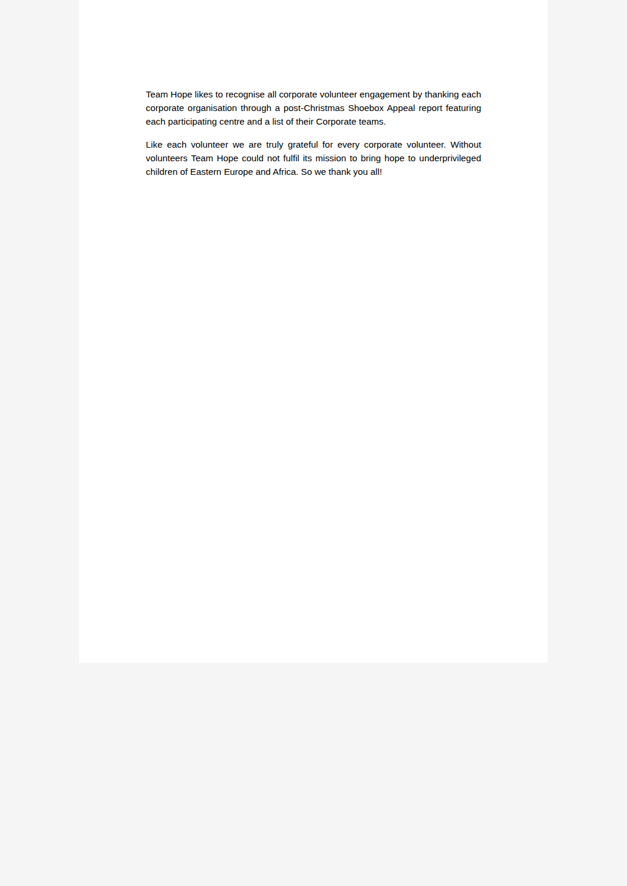Team Hope likes to recognise all corporate volunteer engagement by thanking each corporate organisation through a post-Christmas Shoebox Appeal report featuring each participating centre and a list of their Corporate teams.
Like each volunteer we are truly grateful for every corporate volunteer. Without volunteers Team Hope could not fulfil its mission to bring hope to underprivileged children of Eastern Europe and Africa. So we thank you all!